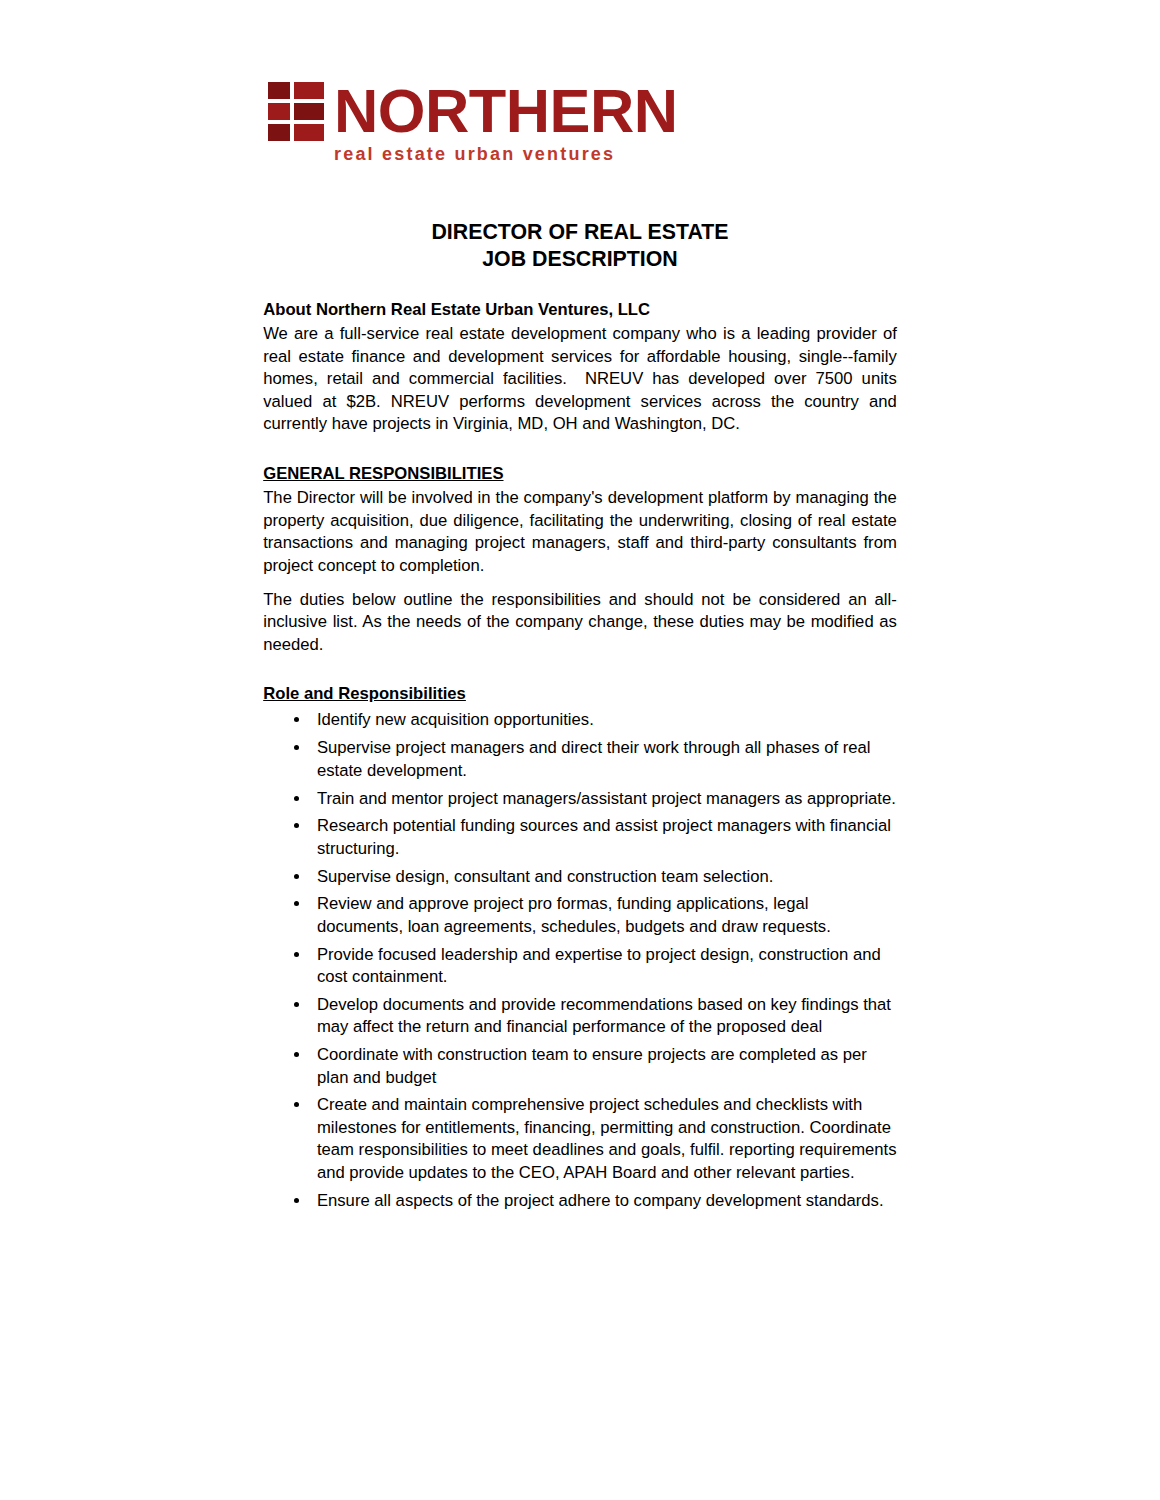NORTHERN
real estate urban ventures
DIRECTOR OF REAL ESTATEJOB DESCRIPTION
About Northern Real Estate Urban Ventures, LLC
We are a full-service real estate development company who is a leading provider of real estate finance and development services for affordable housing, single--family homes, retail and commercial facilities. NREUV has developed over 7500 units valued at $2B. NREUV performs development services across the country and currently have projects in Virginia, MD, OH and Washington, DC.
GENERAL RESPONSIBILITIES
The Director will be involved in the company's development platform by managing the property acquisition, due diligence, facilitating the underwriting, closing of real estate transactions and managing project managers, staff and third-party consultants from project concept to completion.
The duties below outline the responsibilities and should not be considered an all-inclusive list. As the needs of the company change, these duties may be modified as needed.
Role and Responsibilities
Identify new acquisition opportunities.
Supervise project managers and direct their work through all phases of real estate development.
Train and mentor project managers/assistant project managers as appropriate.
Research potential funding sources and assist project managers with financial structuring.
Supervise design, consultant and construction team selection.
Review and approve project pro formas, funding applications, legal documents, loan agreements, schedules, budgets and draw requests.
Provide focused leadership and expertise to project design, construction and cost containment.
Develop documents and provide recommendations based on key findings that may affect the return and financial performance of the proposed deal
Coordinate with construction team to ensure projects are completed as per plan and budget
Create and maintain comprehensive project schedules and checklists with milestones for entitlements, financing, permitting and construction. Coordinate team responsibilities to meet deadlines and goals, fulfil. reporting requirements and provide updates to the CEO, APAH Board and other relevant parties.
Ensure all aspects of the project adhere to company development standards.